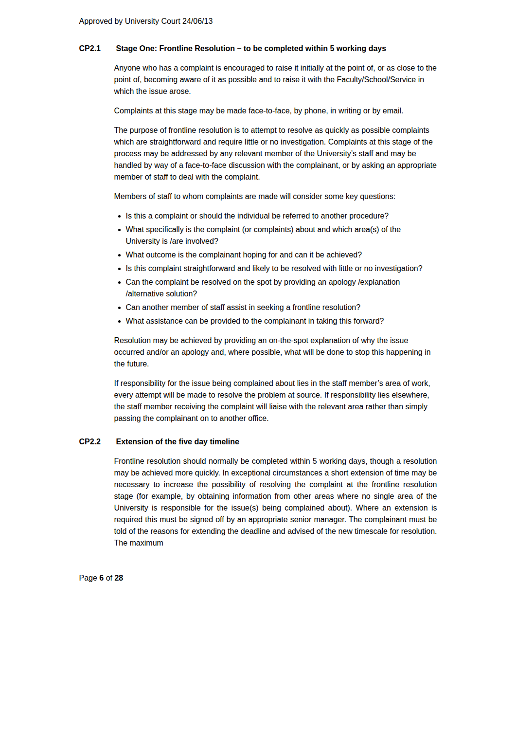Approved by University Court 24/06/13
CP2.1 Stage One: Frontline Resolution – to be completed within 5 working days
Anyone who has a complaint is encouraged to raise it initially at the point of, or as close to the point of, becoming aware of it as possible and to raise it with the Faculty/School/Service in which the issue arose.
Complaints at this stage may be made face-to-face, by phone, in writing or by email.
The purpose of frontline resolution is to attempt to resolve as quickly as possible complaints which are straightforward and require little or no investigation. Complaints at this stage of the process may be addressed by any relevant member of the University’s staff and may be handled by way of a face-to-face discussion with the complainant, or by asking an appropriate member of staff to deal with the complaint.
Members of staff to whom complaints are made will consider some key questions:
Is this a complaint or should the individual be referred to another procedure?
What specifically is the complaint (or complaints) about and which area(s) of the University is /are involved?
What outcome is the complainant hoping for and can it be achieved?
Is this complaint straightforward and likely to be resolved with little or no investigation?
Can the complaint be resolved on the spot by providing an apology /explanation /alternative solution?
Can another member of staff assist in seeking a frontline resolution?
What assistance can be provided to the complainant in taking this forward?
Resolution may be achieved by providing an on-the-spot explanation of why the issue occurred and/or an apology and, where possible, what will be done to stop this happening in the future.
If responsibility for the issue being complained about lies in the staff member’s area of work, every attempt will be made to resolve the problem at source. If responsibility lies elsewhere, the staff member receiving the complaint will liaise with the relevant area rather than simply passing the complainant on to another office.
CP2.2 Extension of the five day timeline
Frontline resolution should normally be completed within 5 working days, though a resolution may be achieved more quickly. In exceptional circumstances a short extension of time may be necessary to increase the possibility of resolving the complaint at the frontline resolution stage (for example, by obtaining information from other areas where no single area of the University is responsible for the issue(s) being complained about). Where an extension is required this must be signed off by an appropriate senior manager. The complainant must be told of the reasons for extending the deadline and advised of the new timescale for resolution. The maximum
Page 6 of 28